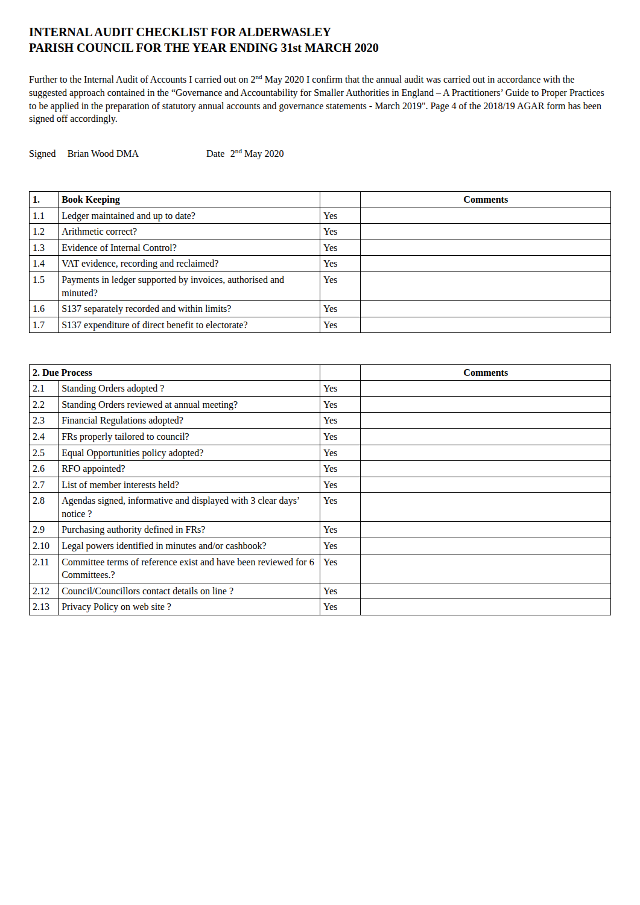INTERNAL AUDIT CHECKLIST FOR ALDERWASLEY
PARISH COUNCIL FOR THE YEAR ENDING 31st MARCH 2020
Further to the Internal Audit of Accounts I carried out on 2nd May 2020 I confirm that the annual audit was carried out in accordance with the suggested approach contained in the “Governance and Accountability for Smaller Authorities in England – A Practitioners’ Guide to Proper Practices to be applied in the preparation of statutory annual accounts and governance statements - March 2019". Page 4 of the 2018/19 AGAR form has been signed off accordingly.
Signed Brian Wood DMA Date 2nd May 2020
| 1. | Book Keeping | | Comments |
| --- | --- | --- | --- |
| 1.1 | Ledger maintained and up to date? | Yes | |
| 1.2 | Arithmetic correct? | Yes | |
| 1.3 | Evidence of Internal Control? | Yes | |
| 1.4 | VAT evidence, recording and reclaimed? | Yes | |
| 1.5 | Payments in ledger supported by invoices, authorised and minuted? | Yes | |
| 1.6 | S137 separately recorded and within limits? | Yes | |
| 1.7 | S137 expenditure of direct benefit to electorate? | Yes | |
| 2. Due Process | | Comments |
| --- | --- | --- |
| 2.1 | Standing Orders adopted ? | Yes | |
| 2.2 | Standing Orders reviewed at annual meeting? | Yes | |
| 2.3 | Financial Regulations adopted? | Yes | |
| 2.4 | FRs properly tailored to council? | Yes | |
| 2.5 | Equal Opportunities policy adopted? | Yes | |
| 2.6 | RFO appointed? | Yes | |
| 2.7 | List of member interests held? | Yes | |
| 2.8 | Agendas signed, informative and displayed with 3 clear days’ notice ? | Yes | |
| 2.9 | Purchasing authority defined in FRs? | Yes | |
| 2.10 | Legal powers identified in minutes and/or cashbook? | Yes | |
| 2.11 | Committee terms of reference exist and have been reviewed for 6 Committees.? | Yes | |
| 2.12 | Council/Councillors contact details on line ? | Yes | |
| 2.13 | Privacy Policy on web site ? | Yes | |